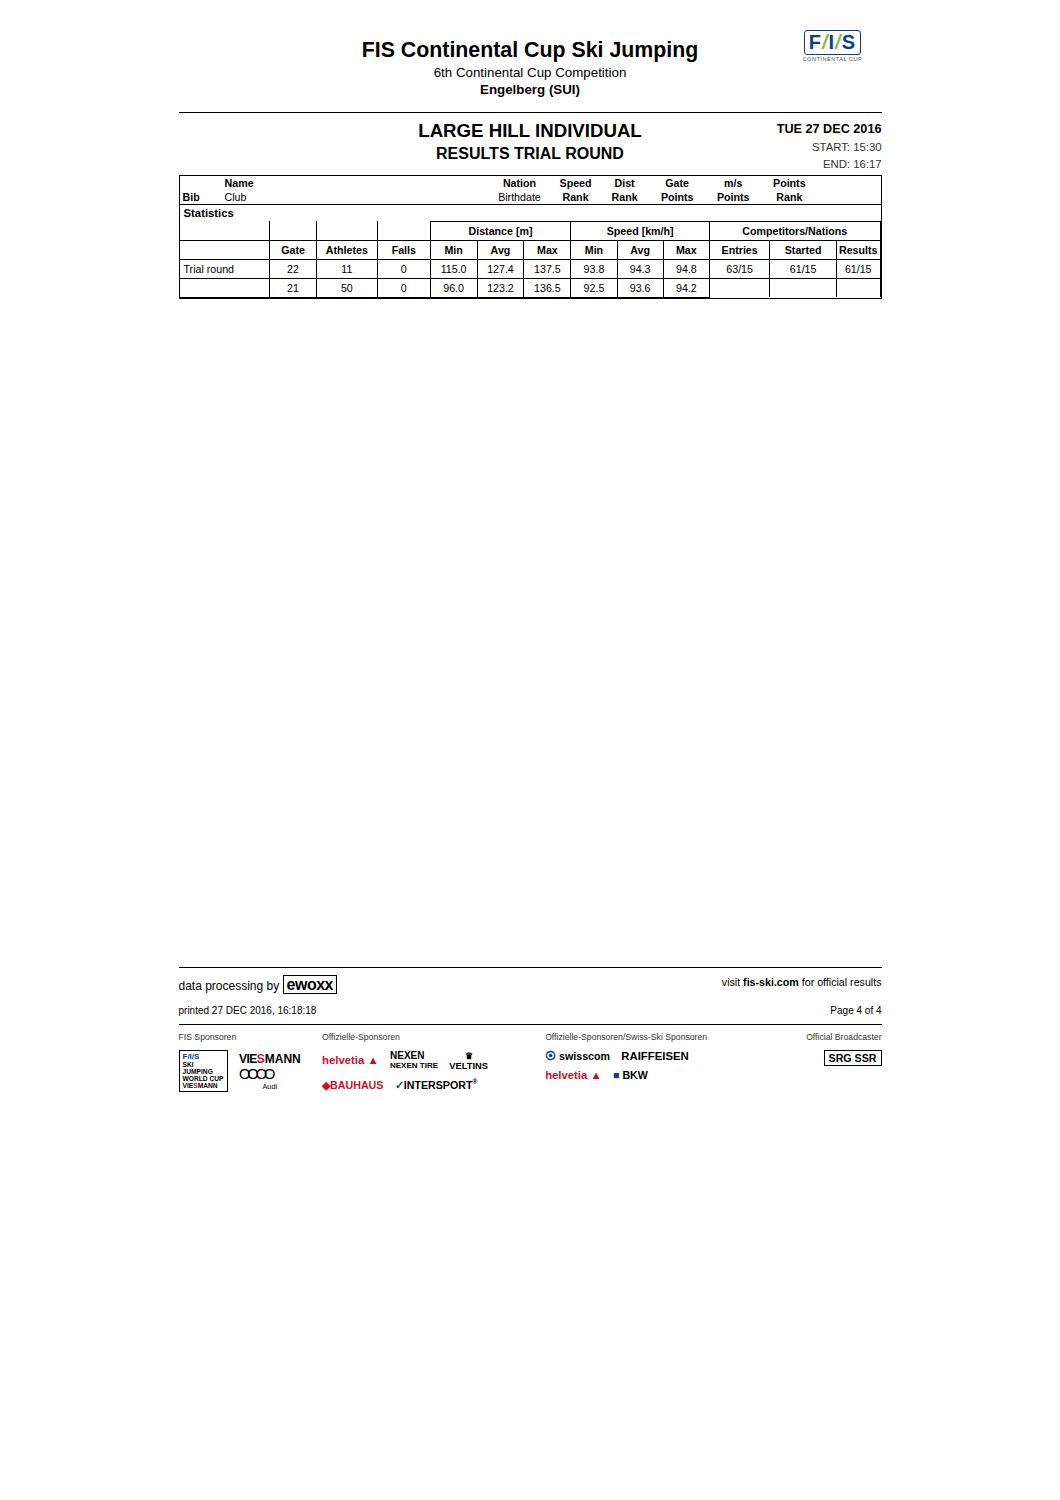F/I/S
CONTINENTAL CUP
FIS Continental Cup Ski Jumping
6th Continental Cup Competition
Engelberg (SUI)
TUE 27 DEC 2016
START: 15:30
END: 16:17
LARGE HILL INDIVIDUAL
RESULTS TRIAL ROUND
| | Name | | Nation | Speed | Dist | Gate | m/s | Points | |
| Bib | Club | | Birthdate | Rank | Rank | Points | Points | Rank | |
Statistics
| | | | | Distance [m] | Speed [km/h] | Competitors/Nations |
| --- | --- | --- | --- | --- | --- | --- |
| | Gate | Athletes | Falls | Min | Avg | Max | Min | Avg | Max | Entries | Started | Results |
| Trial round | 22 | 11 | 0 | 115.0 | 127.4 | 137.5 | 93.8 | 94.3 | 94.8 | 63/15 | 61/15 | 61/15 |
| | 21 | 50 | 0 | 96.0 | 123.2 | 136.5 | 92.5 | 93.6 | 94.2 | | | |
data processing by ewoxx
visit fis-ski.com for official results
printed 27 DEC 2016, 16:18:18
Page 4 of 4
FIS Sponsoren
F/I/S
SKI
JUMPING
WORLD CUP
VIESMANN
VIE SMANN
OOOO
Audi
Offizielle-Sponsoren
helvetia ▲
NEXENNEXEN TIRE
♛
VELTINS
◆BAUHAUS
✓INTERSPORT®
Offizielle-Sponsoren/Swiss-Ski Sponsoren
⦿ swisscom
RAIFFEISEN
helvetia ▲
■ BKW
Official Broadcaster
SRG SSR